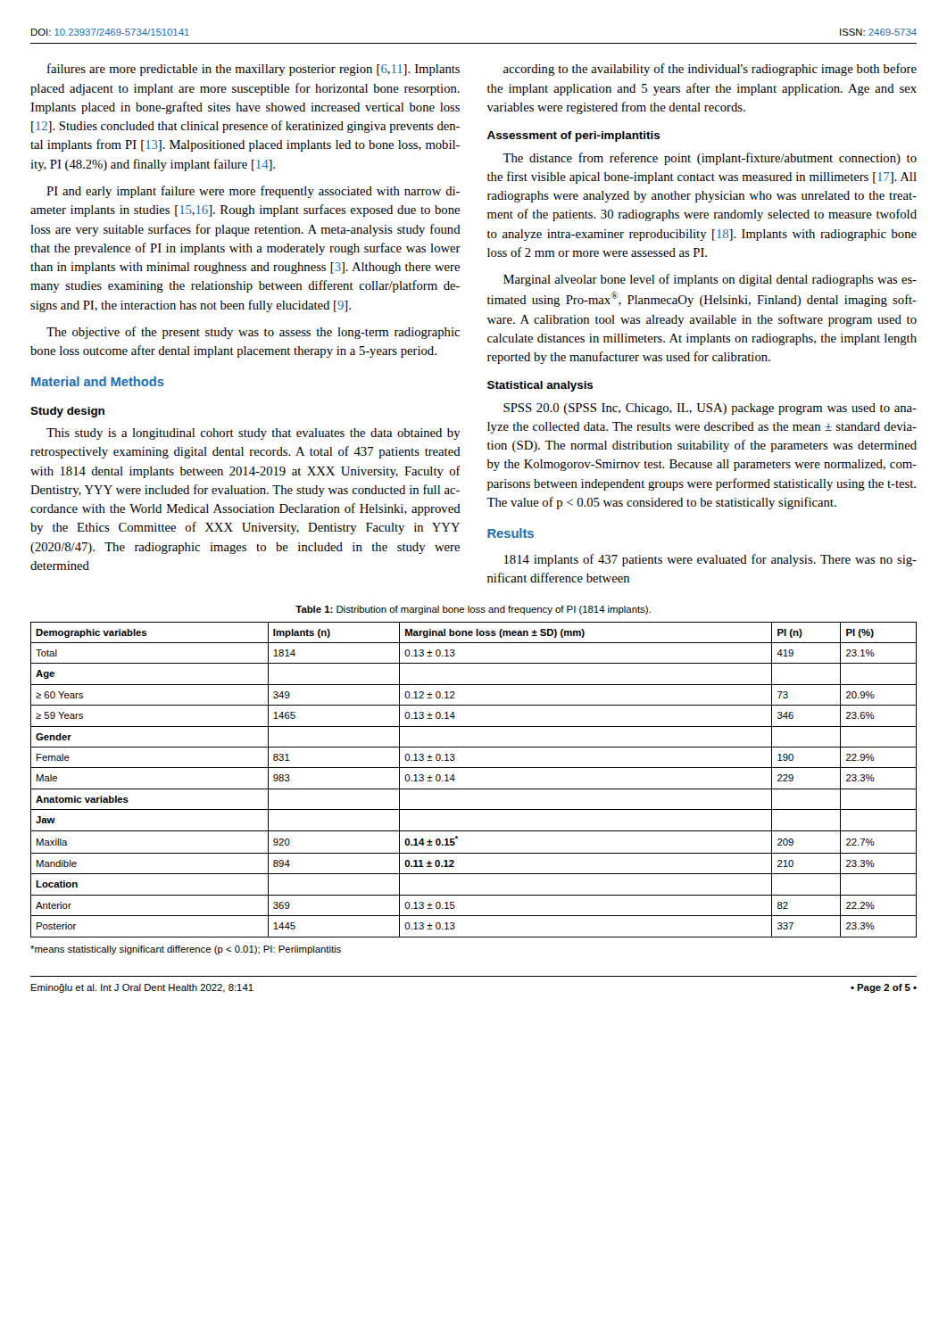DOI: 10.23937/2469-5734/1510141
ISSN: 2469-5734
failures are more predictable in the maxillary posterior region [6,11]. Implants placed adjacent to implant are more susceptible for horizontal bone resorption. Implants placed in bone-grafted sites have showed increased vertical bone loss [12]. Studies concluded that clinical presence of keratinized gingiva prevents dental implants from PI [13]. Malpositioned placed implants led to bone loss, mobility, PI (48.2%) and finally implant failure [14].
PI and early implant failure were more frequently associated with narrow diameter implants in studies [15,16]. Rough implant surfaces exposed due to bone loss are very suitable surfaces for plaque retention. A meta-analysis study found that the prevalence of PI in implants with a moderately rough surface was lower than in implants with minimal roughness and roughness [3]. Although there were many studies examining the relationship between different collar/platform designs and PI, the interaction has not been fully elucidated [9].
The objective of the present study was to assess the long-term radiographic bone loss outcome after dental implant placement therapy in a 5-years period.
Material and Methods
Study design
This study is a longitudinal cohort study that evaluates the data obtained by retrospectively examining digital dental records. A total of 437 patients treated with 1814 dental implants between 2014-2019 at XXX University, Faculty of Dentistry, YYY were included for evaluation. The study was conducted in full accordance with the World Medical Association Declaration of Helsinki, approved by the Ethics Committee of XXX University, Dentistry Faculty in YYY (2020/8/47). The radiographic images to be included in the study were determined
according to the availability of the individual's radiographic image both before the implant application and 5 years after the implant application. Age and sex variables were registered from the dental records.
Assessment of peri-implantitis
The distance from reference point (implant-fixture/abutment connection) to the first visible apical bone-implant contact was measured in millimeters [17]. All radiographs were analyzed by another physician who was unrelated to the treatment of the patients. 30 radiographs were randomly selected to measure twofold to analyze intra-examiner reproducibility [18]. Implants with radiographic bone loss of 2 mm or more were assessed as PI.
Marginal alveolar bone level of implants on digital dental radiographs was estimated using Pro-max®, PlanmecaOy (Helsinki, Finland) dental imaging software. A calibration tool was already available in the software program used to calculate distances in millimeters. At implants on radiographs, the implant length reported by the manufacturer was used for calibration.
Statistical analysis
SPSS 20.0 (SPSS Inc, Chicago, IL, USA) package program was used to analyze the collected data. The results were described as the mean ± standard deviation (SD). The normal distribution suitability of the parameters was determined by the Kolmogorov-Smirnov test. Because all parameters were normalized, comparisons between independent groups were performed statistically using the t-test. The value of p < 0.05 was considered to be statistically significant.
Results
1814 implants of 437 patients were evaluated for analysis. There was no significant difference between
Table 1: Distribution of marginal bone loss and frequency of PI (1814 implants).
| Demographic variables | Implants (n) | Marginal bone loss (mean ± SD) (mm) | PI (n) | PI (%) |
| --- | --- | --- | --- | --- |
| Total | 1814 | 0.13 ± 0.13 | 419 | 23.1% |
| Age | | | | |
| ≥ 60 Years | 349 | 0.12 ± 0.12 | 73 | 20.9% |
| ≥ 59 Years | 1465 | 0.13 ± 0.14 | 346 | 23.6% |
| Gender | | | | |
| Female | 831 | 0.13 ± 0.13 | 190 | 22.9% |
| Male | 983 | 0.13 ± 0.14 | 229 | 23.3% |
| Anatomic variables | | | | |
| Jaw | | | | |
| Maxilla | 920 | 0.14 ± 0.15 * | 209 | 22.7% |
| Mandible | 894 | 0.11 ± 0.12 | 210 | 23.3% |
| Location | | | | |
| Anterior | 369 | 0.13 ± 0.15 | 82 | 22.2% |
| Posterior | 1445 | 0.13 ± 0.13 | 337 | 23.3% |
*means statistically significant difference (p < 0.01); PI: Periimplantitis
Eminoğlu et al. Int J Oral Dent Health 2022, 8:141
• Page 2 of 5 •